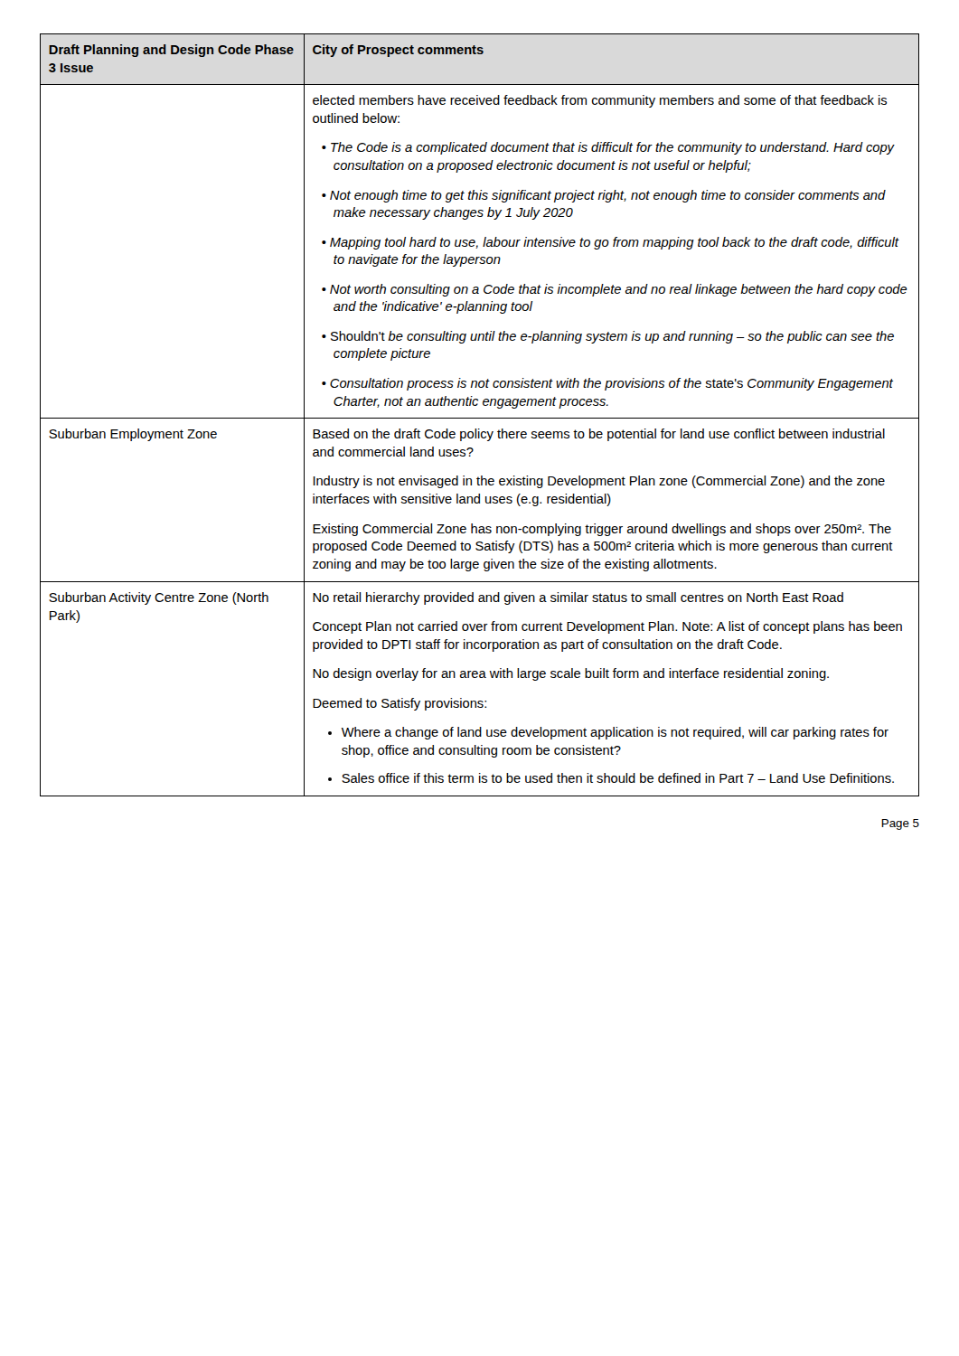| Draft Planning and Design Code Phase 3 Issue | City of Prospect comments |
| --- | --- |
| | elected members have received feedback from community members and some of that feedback is outlined below: • The Code is a complicated document that is difficult for the community to understand. Hard copy consultation on a proposed electronic document is not useful or helpful; • Not enough time to get this significant project right, not enough time to consider comments and make necessary changes by 1 July 2020 • Mapping tool hard to use, labour intensive to go from mapping tool back to the draft code, difficult to navigate for the layperson • Not worth consulting on a Code that is incomplete and no real linkage between the hard copy code and the 'indicative' e-planning tool • Shouldn't be consulting until the e-planning system is up and running – so the public can see the complete picture • Consultation process is not consistent with the provisions of the state's Community Engagement Charter, not an authentic engagement process. |
| Suburban Employment Zone | Based on the draft Code policy there seems to be potential for land use conflict between industrial and commercial land uses? Industry is not envisaged in the existing Development Plan zone (Commercial Zone) and the zone interfaces with sensitive land uses (e.g. residential) Existing Commercial Zone has non-complying trigger around dwellings and shops over 250m². The proposed Code Deemed to Satisfy (DTS) has a 500m² criteria which is more generous than current zoning and may be too large given the size of the existing allotments. |
| Suburban Activity Centre Zone (North Park) | No retail hierarchy provided and given a similar status to small centres on North East Road Concept Plan not carried over from current Development Plan. Note: A list of concept plans has been provided to DPTI staff for incorporation as part of consultation on the draft Code. No design overlay for an area with large scale built form and interface residential zoning. Deemed to Satisfy provisions: Where a change of land use development application is not required, will car parking rates for shop, office and consulting room be consistent? Sales office if this term is to be used then it should be defined in Part 7 – Land Use Definitions. |
Page 5